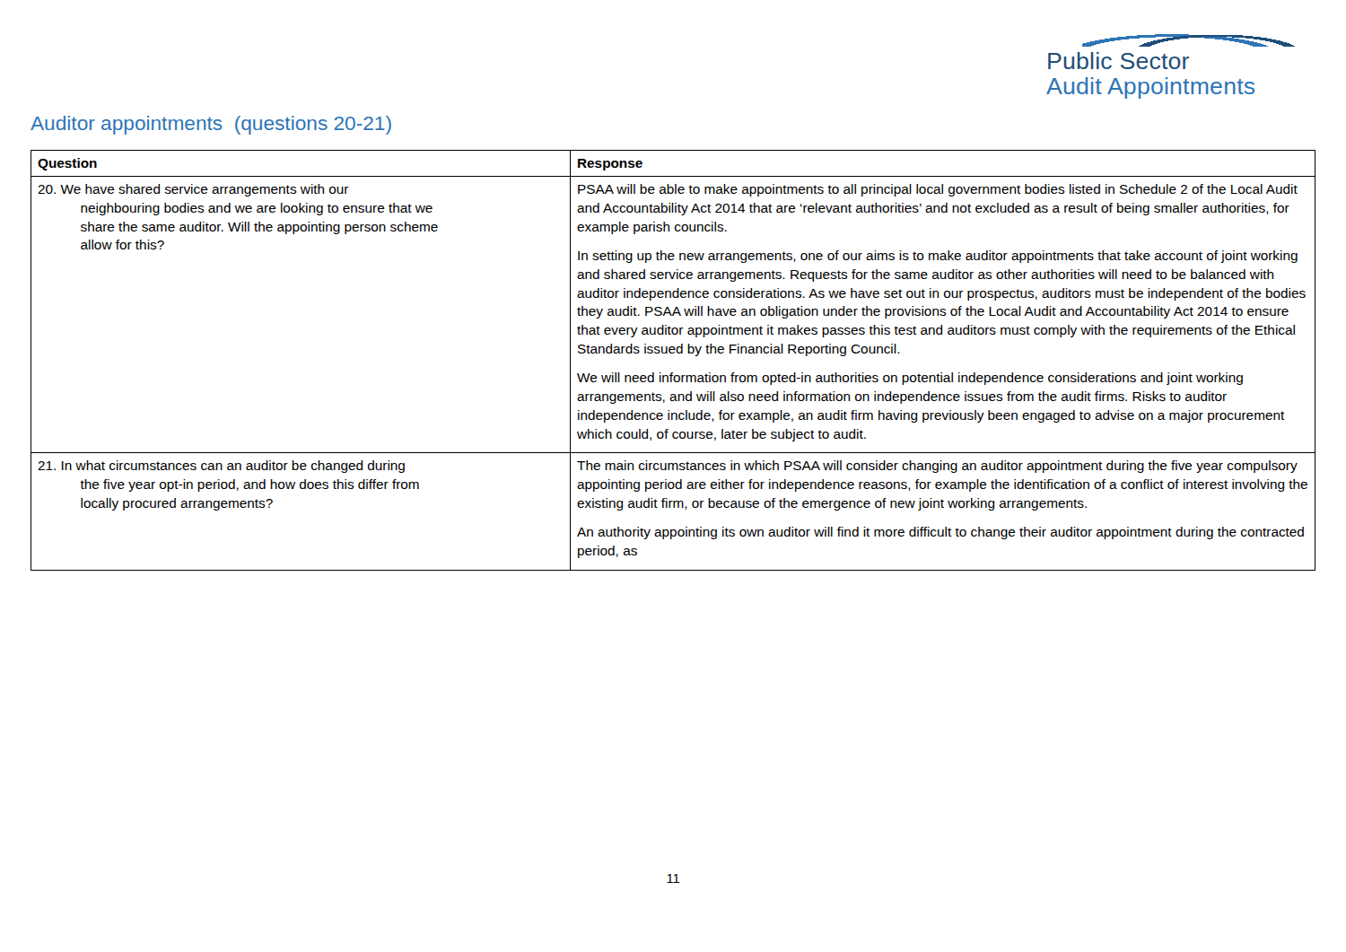Public Sector
Audit Appointments
Auditor appointments (questions 20-21)
| Question | Response |
| --- | --- |
| 20. We have shared service arrangements with our neighbouring bodies and we are looking to ensure that we share the same auditor. Will the appointing person scheme allow for this? | PSAA will be able to make appointments to all principal local government bodies listed in Schedule 2 of the Local Audit and Accountability Act 2014 that are ‘relevant authorities’ and not excluded as a result of being smaller authorities, for example parish councils. In setting up the new arrangements, one of our aims is to make auditor appointments that take account of joint working and shared service arrangements. Requests for the same auditor as other authorities will need to be balanced with auditor independence considerations. As we have set out in our prospectus, auditors must be independent of the bodies they audit. PSAA will have an obligation under the provisions of the Local Audit and Accountability Act 2014 to ensure that every auditor appointment it makes passes this test and auditors must comply with the requirements of the Ethical Standards issued by the Financial Reporting Council. We will need information from opted-in authorities on potential independence considerations and joint working arrangements, and will also need information on independence issues from the audit firms. Risks to auditor independence include, for example, an audit firm having previously been engaged to advise on a major procurement which could, of course, later be subject to audit. |
| 21. In what circumstances can an auditor be changed during the five year opt-in period, and how does this differ from locally procured arrangements? | The main circumstances in which PSAA will consider changing an auditor appointment during the five year compulsory appointing period are either for independence reasons, for example the identification of a conflict of interest involving the existing audit firm, or because of the emergence of new joint working arrangements. An authority appointing its own auditor will find it more difficult to change their auditor appointment during the contracted period, as |
11